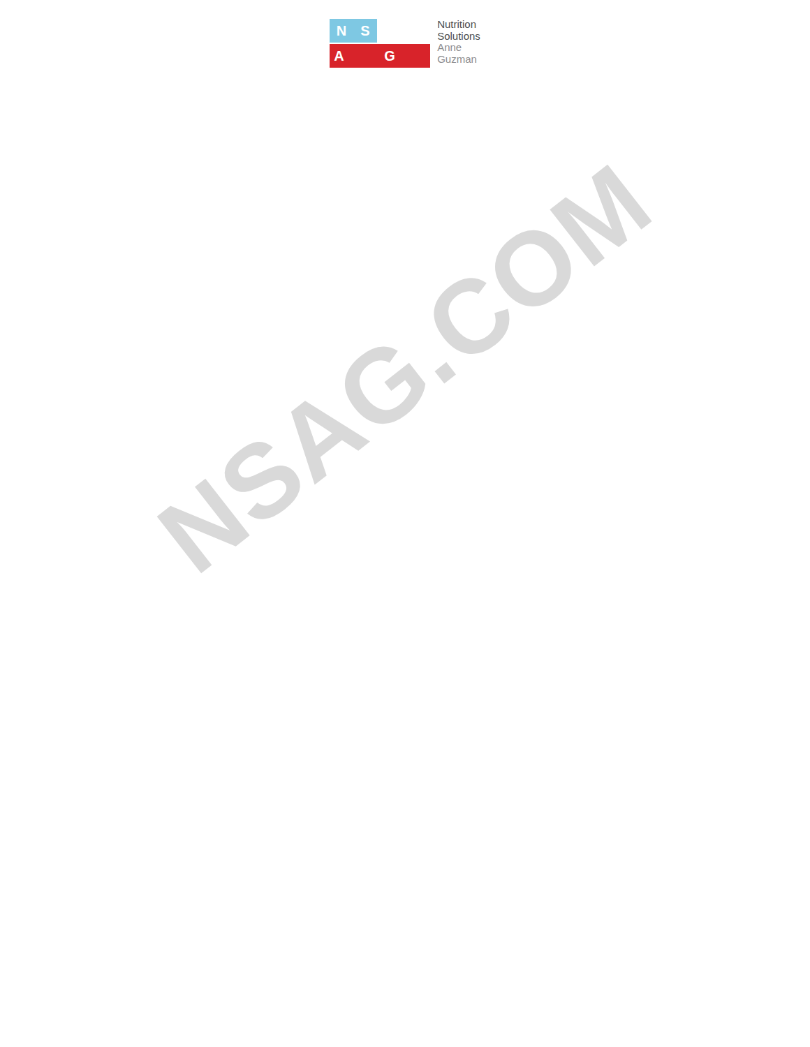N
S
A
G
Nutrition Solutions Anne Guzman
NSAG.COM